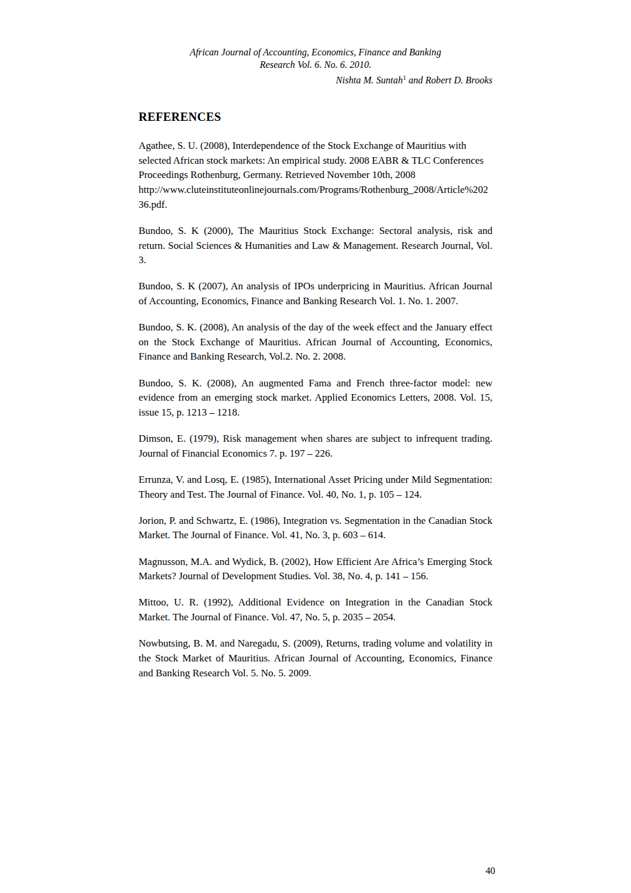African Journal of Accounting, Economics, Finance and Banking
Research Vol. 6. No. 6. 2010.
Nishta M. Suntah1 and Robert D. Brooks
REFERENCES
Agathee, S. U. (2008), Interdependence of the Stock Exchange of Mauritius with selected African stock markets: An empirical study. 2008 EABR & TLC Conferences Proceedings Rothenburg, Germany. Retrieved November 10th, 2008
http://www.cluteinstituteonlinejournals.com/Programs/Rothenburg_2008/Article%20236.pdf.
Bundoo, S. K (2000), The Mauritius Stock Exchange: Sectoral analysis, risk and return. Social Sciences & Humanities and Law & Management. Research Journal, Vol. 3.
Bundoo, S. K (2007), An analysis of IPOs underpricing in Mauritius. African Journal of Accounting, Economics, Finance and Banking Research Vol. 1. No. 1. 2007.
Bundoo, S. K. (2008), An analysis of the day of the week effect and the January effect on the Stock Exchange of Mauritius. African Journal of Accounting, Economics, Finance and Banking Research, Vol.2. No. 2. 2008.
Bundoo, S. K. (2008), An augmented Fama and French three-factor model: new evidence from an emerging stock market. Applied Economics Letters, 2008. Vol. 15, issue 15, p. 1213 – 1218.
Dimson, E. (1979), Risk management when shares are subject to infrequent trading. Journal of Financial Economics 7. p. 197 – 226.
Errunza, V. and Losq, E. (1985), International Asset Pricing under Mild Segmentation: Theory and Test. The Journal of Finance. Vol. 40, No. 1, p. 105 – 124.
Jorion, P. and Schwartz, E. (1986), Integration vs. Segmentation in the Canadian Stock Market. The Journal of Finance. Vol. 41, No. 3, p. 603 – 614.
Magnusson, M.A. and Wydick, B. (2002), How Efficient Are Africa’s Emerging Stock Markets? Journal of Development Studies. Vol. 38, No. 4, p. 141 – 156.
Mittoo, U. R. (1992), Additional Evidence on Integration in the Canadian Stock Market. The Journal of Finance. Vol. 47, No. 5, p. 2035 – 2054.
Nowbutsing, B. M. and Naregadu, S. (2009), Returns, trading volume and volatility in the Stock Market of Mauritius. African Journal of Accounting, Economics, Finance and Banking Research Vol. 5. No. 5. 2009.
40